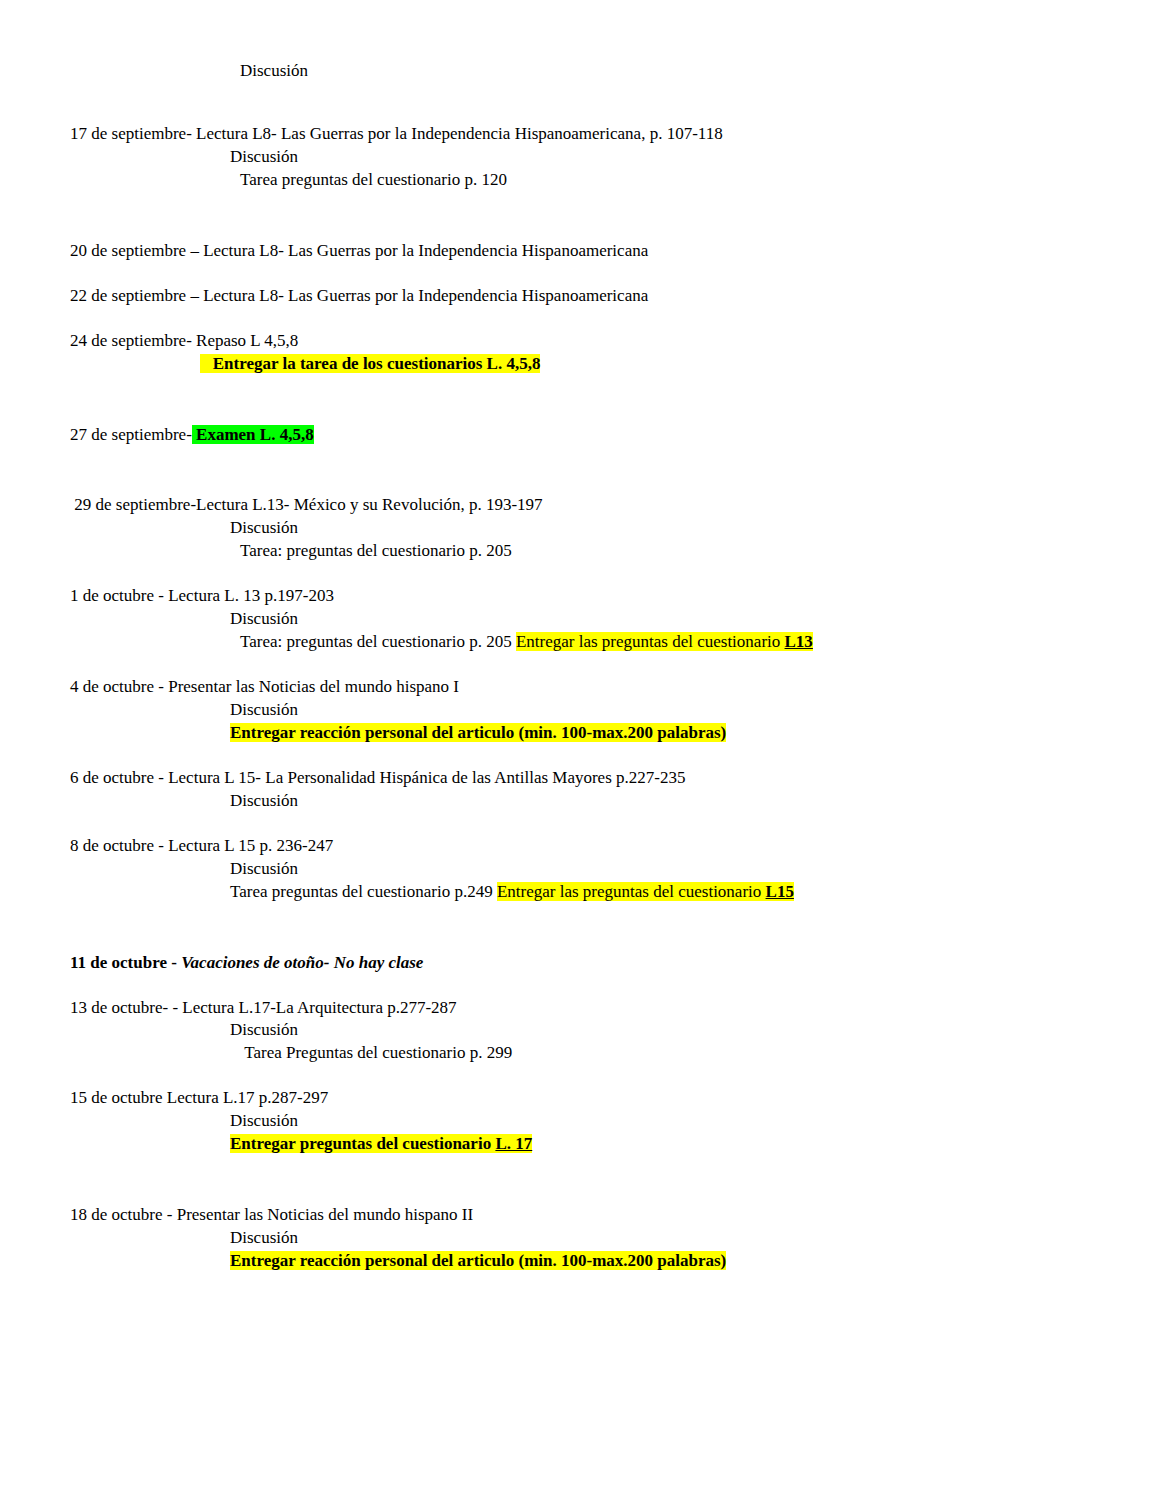Discusión
17 de septiembre- Lectura L8- Las Guerras por la Independencia Hispanoamericana, p. 107-118
Discusión
Tarea preguntas del cuestionario p. 120
20 de septiembre – Lectura L8- Las Guerras por la Independencia Hispanoamericana
22 de septiembre – Lectura L8- Las Guerras por la Independencia Hispanoamericana
24 de septiembre- Repaso L 4,5,8
Entregar la tarea de los cuestionarios L. 4,5,8
27 de septiembre- Examen L. 4,5,8
29 de septiembre-Lectura L.13- México y su Revolución, p. 193-197
Discusión
Tarea: preguntas del cuestionario p. 205
1 de octubre - Lectura L. 13 p.197-203
Discusión
Tarea: preguntas del cuestionario p. 205 Entregar las preguntas del cuestionario L13
4 de octubre - Presentar las Noticias del mundo hispano I
Discusión
Entregar reacción personal del articulo (min. 100-max.200 palabras)
6 de octubre - Lectura L 15- La Personalidad Hispánica de las Antillas Mayores p.227-235
Discusión
8 de octubre - Lectura L 15 p. 236-247
Discusión
Tarea preguntas del cuestionario p.249 Entregar las preguntas del cuestionario L15
11 de octubre - Vacaciones de otoño- No hay clase
13 de octubre- - Lectura L.17-La Arquitectura p.277-287
Discusión
Tarea Preguntas del cuestionario p. 299
15 de octubre Lectura L.17 p.287-297
Discusión
Entregar preguntas del cuestionario L. 17
18 de octubre - Presentar las Noticias del mundo hispano II
Discusión
Entregar reacción personal del articulo (min. 100-max.200 palabras)